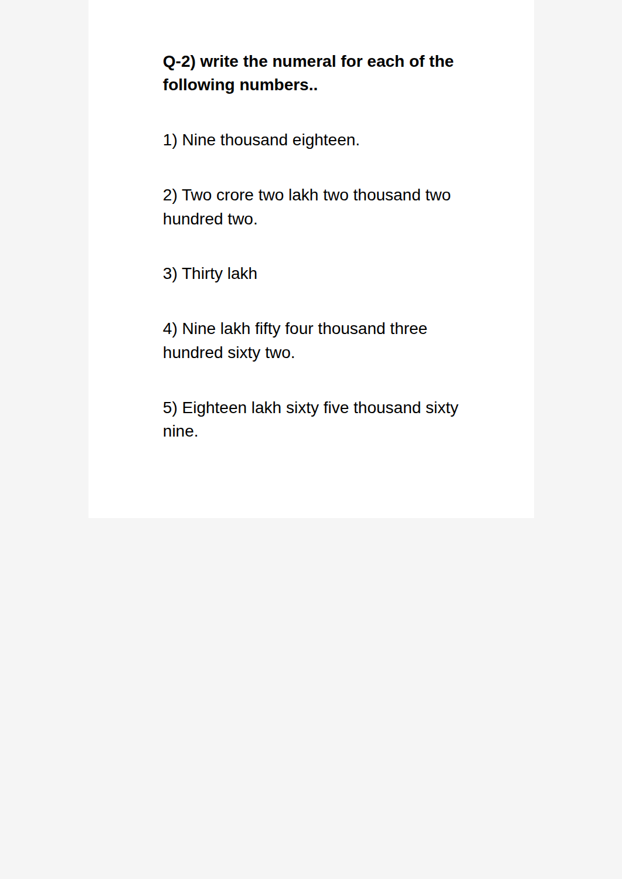Q-2) write the numeral for each of the following numbers..
1) Nine thousand eighteen.
2) Two crore two lakh two thousand two hundred two.
3) Thirty lakh
4) Nine lakh fifty four thousand three hundred sixty two.
5) Eighteen lakh sixty five thousand sixty nine.